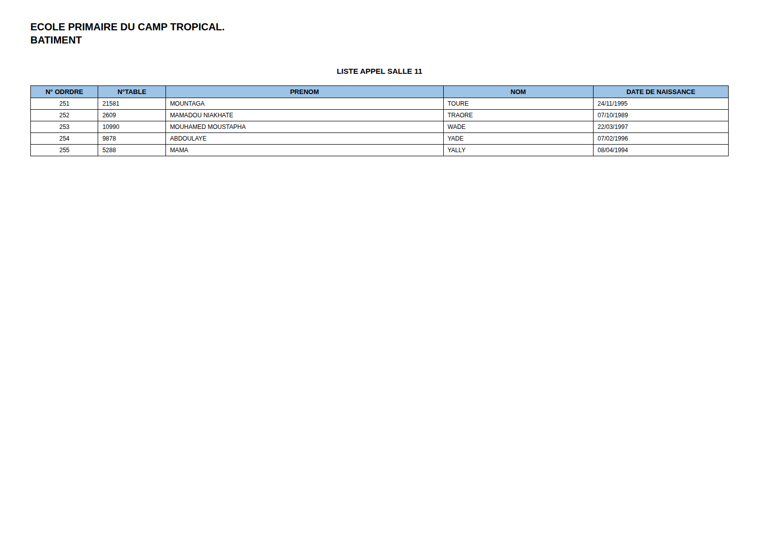ECOLE PRIMAIRE DU CAMP TROPICAL.
BATIMENT
LISTE APPEL SALLE 11
| N° ODRDRE | N°TABLE | PRENOM | NOM | DATE DE NAISSANCE |
| --- | --- | --- | --- | --- |
| 251 | 21581 | MOUNTAGA | TOURE | 24/11/1995 |
| 252 | 2609 | MAMADOU NIAKHATE | TRAORE | 07/10/1989 |
| 253 | 10990 | MOUHAMED MOUSTAPHA | WADE | 22/03/1997 |
| 254 | 9878 | ABDOULAYE | YADE | 07/02/1996 |
| 255 | 5288 | MAMA | YALLY | 08/04/1994 |